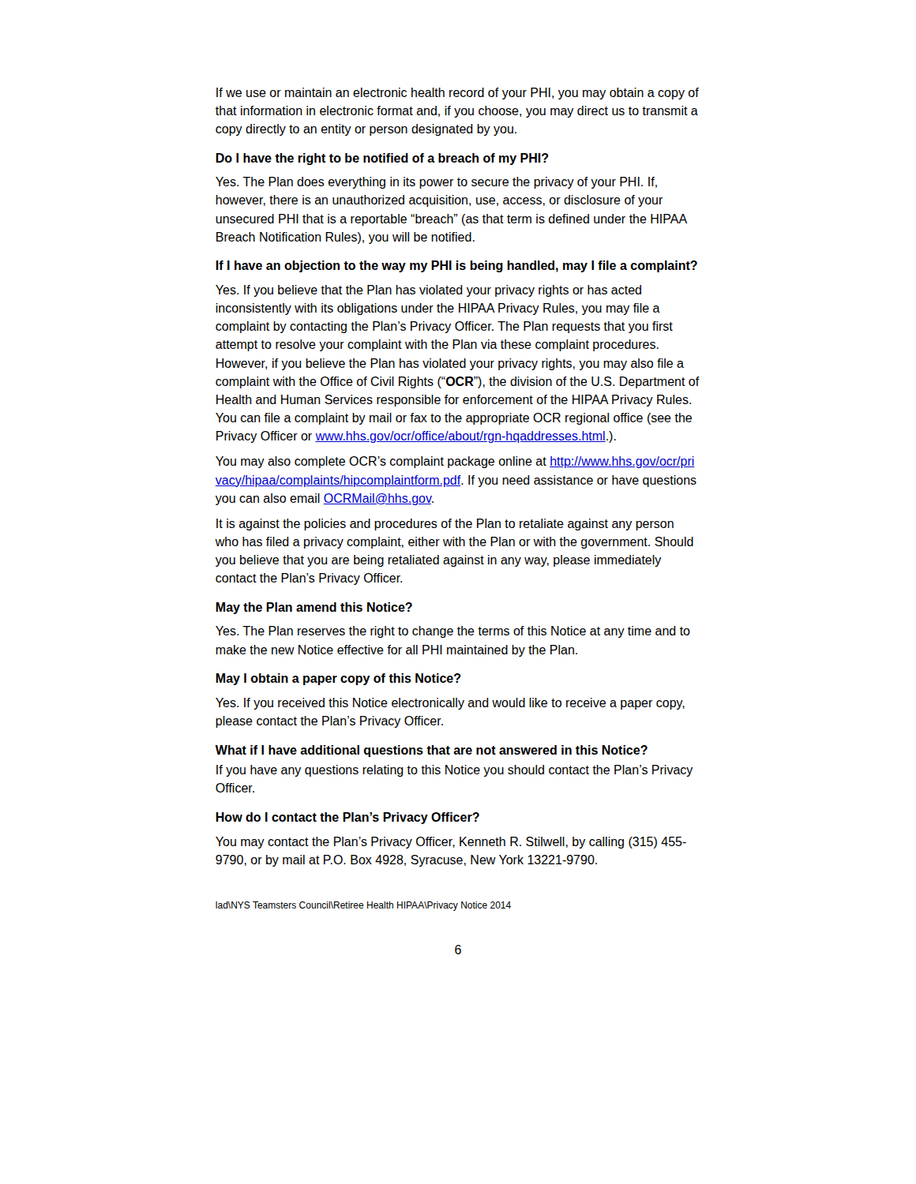If we use or maintain an electronic health record of your PHI, you may obtain a copy of that information in electronic format and, if you choose, you may direct us to transmit a copy directly to an entity or person designated by you.
Do I have the right to be notified of a breach of my PHI?
Yes. The Plan does everything in its power to secure the privacy of your PHI. If, however, there is an unauthorized acquisition, use, access, or disclosure of your unsecured PHI that is a reportable “breach” (as that term is defined under the HIPAA Breach Notification Rules), you will be notified.
If I have an objection to the way my PHI is being handled, may I file a complaint?
Yes. If you believe that the Plan has violated your privacy rights or has acted inconsistently with its obligations under the HIPAA Privacy Rules, you may file a complaint by contacting the Plan’s Privacy Officer. The Plan requests that you first attempt to resolve your complaint with the Plan via these complaint procedures. However, if you believe the Plan has violated your privacy rights, you may also file a complaint with the Office of Civil Rights (“OCR”), the division of the U.S. Department of Health and Human Services responsible for enforcement of the HIPAA Privacy Rules. You can file a complaint by mail or fax to the appropriate OCR regional office (see the Privacy Officer or www.hhs.gov/ocr/office/about/rgn-hqaddresses.html.).
You may also complete OCR’s complaint package online at http://www.hhs.gov/ocr/privacy/hipaa/complaints/hipcomplaintform.pdf. If you need assistance or have questions you can also email OCRMail@hhs.gov.
It is against the policies and procedures of the Plan to retaliate against any person who has filed a privacy complaint, either with the Plan or with the government. Should you believe that you are being retaliated against in any way, please immediately contact the Plan’s Privacy Officer.
May the Plan amend this Notice?
Yes. The Plan reserves the right to change the terms of this Notice at any time and to make the new Notice effective for all PHI maintained by the Plan.
May I obtain a paper copy of this Notice?
Yes. If you received this Notice electronically and would like to receive a paper copy, please contact the Plan’s Privacy Officer.
What if I have additional questions that are not answered in this Notice?
If you have any questions relating to this Notice you should contact the Plan’s Privacy Officer.
How do I contact the Plan’s Privacy Officer?
You may contact the Plan’s Privacy Officer, Kenneth R. Stilwell, by calling (315) 455-9790, or by mail at P.O. Box 4928, Syracuse, New York 13221-9790.
lad\NYS Teamsters Council\Retiree Health HIPAA\Privacy Notice 2014
6